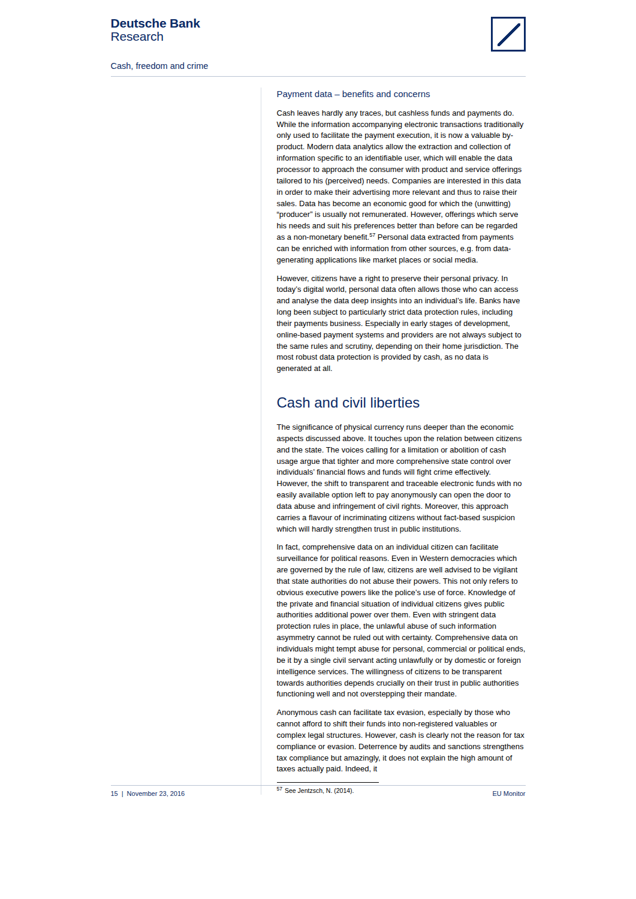Deutsche Bank
Research
Cash, freedom and crime
Payment data – benefits and concerns
Cash leaves hardly any traces, but cashless funds and payments do. While the information accompanying electronic transactions traditionally only used to facilitate the payment execution, it is now a valuable by-product. Modern data analytics allow the extraction and collection of information specific to an identifiable user, which will enable the data processor to approach the consumer with product and service offerings tailored to his (perceived) needs. Companies are interested in this data in order to make their advertising more relevant and thus to raise their sales. Data has become an economic good for which the (unwitting) “producer” is usually not remunerated. However, offerings which serve his needs and suit his preferences better than before can be regarded as a non-monetary benefit.57 Personal data extracted from payments can be enriched with information from other sources, e.g. from data-generating applications like market places or social media.
However, citizens have a right to preserve their personal privacy. In today’s digital world, personal data often allows those who can access and analyse the data deep insights into an individual’s life. Banks have long been subject to particularly strict data protection rules, including their payments business. Especially in early stages of development, online-based payment systems and providers are not always subject to the same rules and scrutiny, depending on their home jurisdiction. The most robust data protection is provided by cash, as no data is generated at all.
Cash and civil liberties
The significance of physical currency runs deeper than the economic aspects discussed above. It touches upon the relation between citizens and the state. The voices calling for a limitation or abolition of cash usage argue that tighter and more comprehensive state control over individuals’ financial flows and funds will fight crime effectively. However, the shift to transparent and traceable electronic funds with no easily available option left to pay anonymously can open the door to data abuse and infringement of civil rights. Moreover, this approach carries a flavour of incriminating citizens without fact-based suspicion which will hardly strengthen trust in public institutions.
In fact, comprehensive data on an individual citizen can facilitate surveillance for political reasons. Even in Western democracies which are governed by the rule of law, citizens are well advised to be vigilant that state authorities do not abuse their powers. This not only refers to obvious executive powers like the police’s use of force. Knowledge of the private and financial situation of individual citizens gives public authorities additional power over them. Even with stringent data protection rules in place, the unlawful abuse of such information asymmetry cannot be ruled out with certainty. Comprehensive data on individuals might tempt abuse for personal, commercial or political ends, be it by a single civil servant acting unlawfully or by domestic or foreign intelligence services. The willingness of citizens to be transparent towards authorities depends crucially on their trust in public authorities functioning well and not overstepping their mandate.
Anonymous cash can facilitate tax evasion, especially by those who cannot afford to shift their funds into non-registered valuables or complex legal structures. However, cash is clearly not the reason for tax compliance or evasion. Deterrence by audits and sanctions strengthens tax compliance but amazingly, it does not explain the high amount of taxes actually paid. Indeed, it
57See Jentzsch, N. (2014).
15|November 23, 2016
EU Monitor